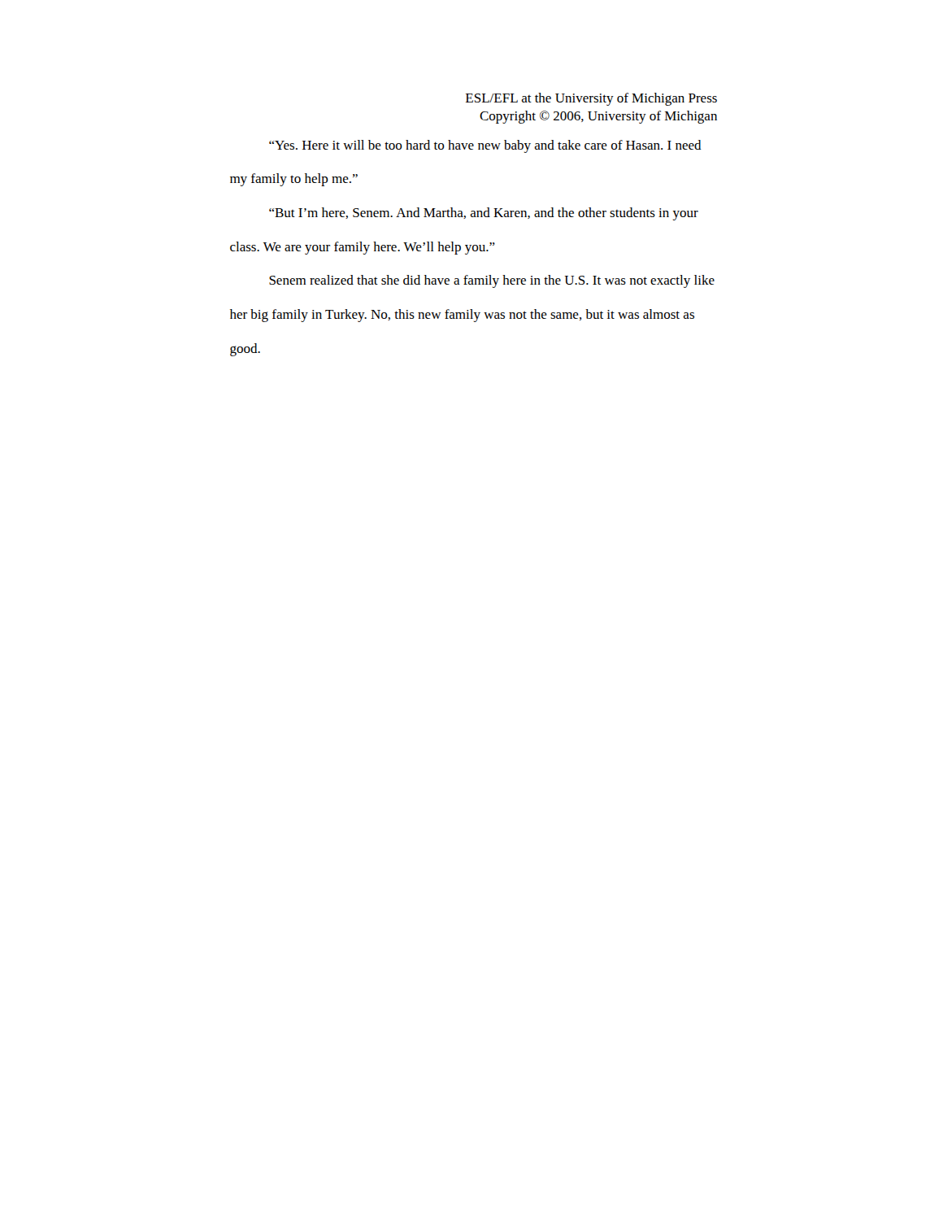ESL/EFL at the University of Michigan Press
Copyright © 2006, University of Michigan
“Yes. Here it will be too hard to have new baby and take care of Hasan. I need my family to help me.”
“But I’m here, Senem. And Martha, and Karen, and the other students in your class. We are your family here. We’ll help you.”
Senem realized that she did have a family here in the U.S. It was not exactly like her big family in Turkey. No, this new family was not the same, but it was almost as good.